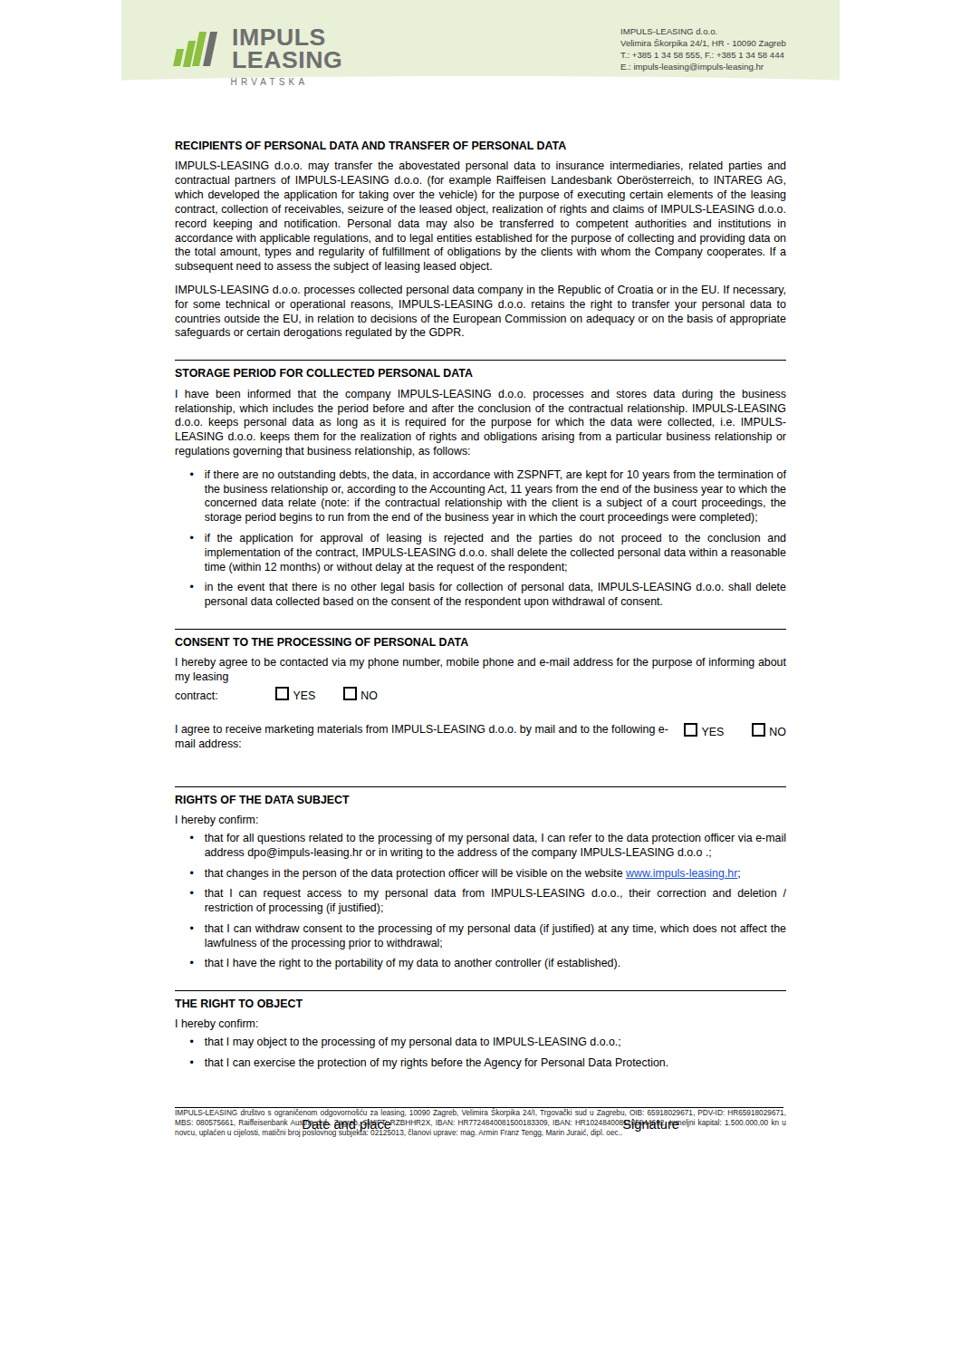IMPULS LEASING
HRVATSKA
IMPULS-LEASING d.o.o.
Velimira Škorpika 24/1, HR - 10090 Zagreb
T.: +385 1 34 58 555, F.: +385 1 34 58 444
E.: impuls-leasing@impuls-leasing.hr
RECIPIENTS OF PERSONAL DATA AND TRANSFER OF PERSONAL DATA
IMPULS-LEASING d.o.o. may transfer the abovestated personal data to insurance intermediaries, related parties and contractual partners of IMPULS-LEASING d.o.o. (for example Raiffeisen Landesbank Oberösterreich, to INTAREG AG, which developed the application for taking over the vehicle) for the purpose of executing certain elements of the leasing contract, collection of receivables, seizure of the leased object, realization of rights and claims of IMPULS-LEASING d.o.o. record keeping and notification. Personal data may also be transferred to competent authorities and institutions in accordance with applicable regulations, and to legal entities established for the purpose of collecting and providing data on the total amount, types and regularity of fulfillment of obligations by the clients with whom the Company cooperates. If a subsequent need to assess the subject of leasing leased object.
IMPULS-LEASING d.o.o. processes collected personal data company in the Republic of Croatia or in the EU. If necessary, for some technical or operational reasons, IMPULS-LEASING d.o.o. retains the right to transfer your personal data to countries outside the EU, in relation to decisions of the European Commission on adequacy or on the basis of appropriate safeguards or certain derogations regulated by the GDPR.
STORAGE PERIOD FOR COLLECTED PERSONAL DATA
I have been informed that the company IMPULS-LEASING d.o.o. processes and stores data during the business relationship, which includes the period before and after the conclusion of the contractual relationship. IMPULS-LEASING d.o.o. keeps personal data as long as it is required for the purpose for which the data were collected, i.e. IMPULS-LEASING d.o.o. keeps them for the realization of rights and obligations arising from a particular business relationship or regulations governing that business relationship, as follows:
if there are no outstanding debts, the data, in accordance with ZSPNFT, are kept for 10 years from the termination of the business relationship or, according to the Accounting Act, 11 years from the end of the business year to which the concerned data relate (note: if the contractual relationship with the client is a subject of a court proceedings, the storage period begins to run from the end of the business year in which the court proceedings were completed);
if the application for approval of leasing is rejected and the parties do not proceed to the conclusion and implementation of the contract, IMPULS-LEASING d.o.o. shall delete the collected personal data within a reasonable time (within 12 months) or without delay at the request of the respondent;
in the event that there is no other legal basis for collection of personal data, IMPULS-LEASING d.o.o. shall delete personal data collected based on the consent of the respondent upon withdrawal of consent.
CONSENT TO THE PROCESSING OF PERSONAL DATA
I hereby agree to be contacted via my phone number, mobile phone and e-mail address for the purpose of informing about my leasing
contract: YES NO
YES NO I agree to receive marketing materials from IMPULS-LEASING d.o.o. by mail and to the following e-mail address:
RIGHTS OF THE DATA SUBJECT
I hereby confirm:
that for all questions related to the processing of my personal data, I can refer to the data protection officer via e-mail address dpo@impuls-leasing.hr or in writing to the address of the company IMPULS-LEASING d.o.o .;
that changes in the person of the data protection officer will be visible on the website www.impuls-leasing.hr;
that I can request access to my personal data from IMPULS-LEASING d.o.o., their correction and deletion / restriction of processing (if justified);
that I can withdraw consent to the processing of my personal data (if justified) at any time, which does not affect the lawfulness of the processing prior to withdrawal;
that I have the right to the portability of my data to another controller (if established).
THE RIGHT TO OBJECT
I hereby confirm:
that I may object to the processing of my personal data to IMPULS-LEASING d.o.o.;
that I can exercise the protection of my rights before the Agency for Personal Data Protection.
| Date and place | Signature |
IMPULS-LEASING društvo s ograničenom odgovornošću za leasing, 10090 Zagreb, Velimira Škorpika 24/I, Trgovački sud u Zagrebu, OIB: 65918029671, PDV-ID: HR65918029671, MBS: 080575661, Raiffeisenbank Austria d.d., Zagreb, SWIFT: RZBHHR2X, IBAN: HR7724840081500183309, IBAN: HR1024840081105944602, temeljni kapital: 1.500.000,00 kn u novcu, uplaćen u cijelosti, matični broj poslovnog subjekta: 02125013, članovi uprave: mag. Armin Franz Tengg, Marin Juraić, dipl. oec..